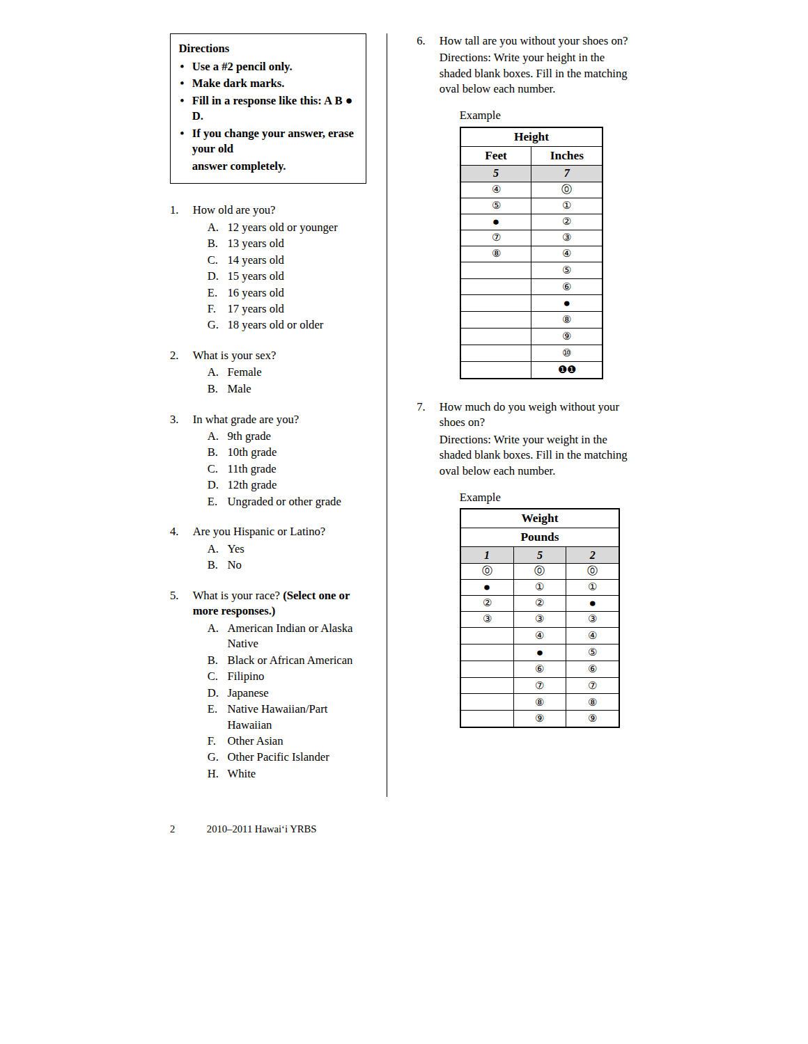Directions
Use a #2 pencil only.
Make dark marks.
Fill in a response like this: A B ● D.
If you change your answer, erase your old
answer completely.
How old are you?
A. 12 years old or younger
B. 13 years old
C. 14 years old
D. 15 years old
E. 16 years old
F. 17 years old
G. 18 years old or older
What is your sex?
A. Female
B. Male
In what grade are you?
A. 9th grade
B. 10th grade
C. 11th grade
D. 12th grade
E. Ungraded or other grade
Are you Hispanic or Latino?
A. Yes
B. No
What is your race? (Select one or more responses.)
A. American Indian or Alaska Native
B. Black or African American
C. Filipino
D. Japanese
E. Native Hawaiian/Part Hawaiian
F. Other Asian
G. Other Pacific Islander
H. White
6.
How tall are you without your shoes on?
Directions: Write your height in the shaded blank boxes. Fill in the matching oval below each number.
Example
| Height |
| --- |
| Feet | Inches |
| 5 | 7 |
| ④ | ⓪ |
| ⑤ | ① |
| ● | ② |
| ⑦ | ③ |
| ⑧ | ④ |
| | ⑤ |
| | ⑥ |
| | ● |
| | ⑧ |
| | ⑨ |
| | ⑩ |
| | ❶❶ |
7.
How much do you weigh without your shoes on?
Directions: Write your weight in the shaded blank boxes. Fill in the matching oval below each number.
Example
| Weight |
| --- |
| Pounds |
| 1 | 5 | 2 |
| ⓪ | ⓪ | ⓪ |
| ● | ① | ① |
| ② | ② | ● |
| ③ | ③ | ③ |
| | ④ | ④ |
| | ● | ⑤ |
| | ⑥ | ⑥ |
| | ⑦ | ⑦ |
| | ⑧ | ⑧ |
| | ⑨ | ⑨ |
22010–2011 Hawaiʻi YRBS